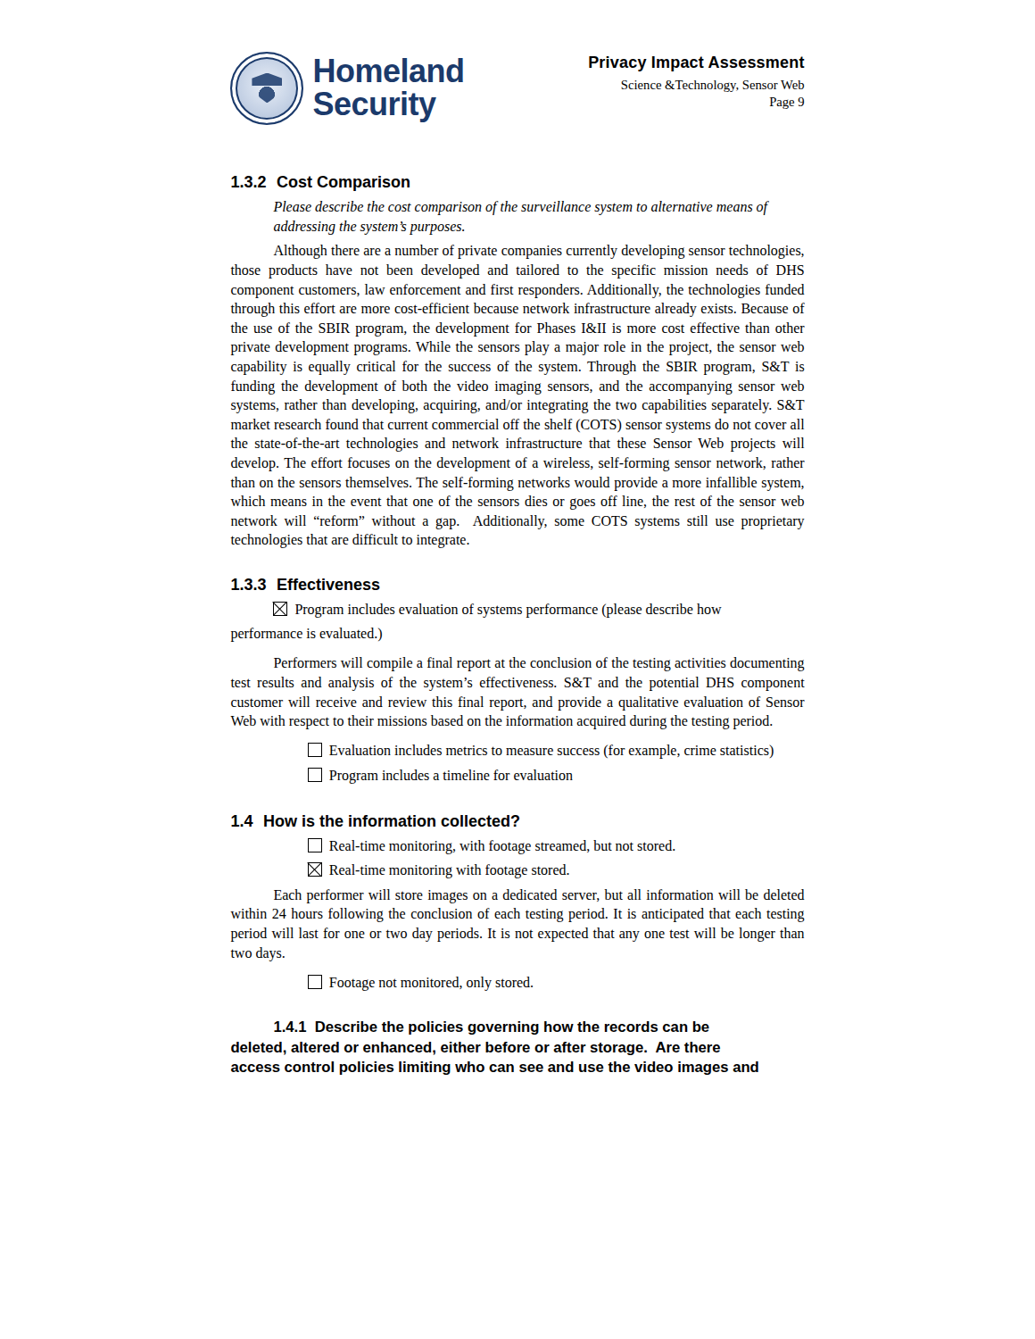Homeland Security
Privacy Impact Assessment
Science &Technology, Sensor Web
Page 9
1.3.2 Cost Comparison
Please describe the cost comparison of the surveillance system to alternative means of
addressing the system’s purposes.
Although there are a number of private companies currently developing sensor technologies, those products have not been developed and tailored to the specific mission needs of DHS component customers, law enforcement and first responders. Additionally, the technologies funded through this effort are more cost-efficient because network infrastructure already exists. Because of the use of the SBIR program, the development for Phases I&II is more cost effective than other private development programs. While the sensors play a major role in the project, the sensor web capability is equally critical for the success of the system. Through the SBIR program, S&T is funding the development of both the video imaging sensors, and the accompanying sensor web systems, rather than developing, acquiring, and/or integrating the two capabilities separately. S&T market research found that current commercial off the shelf (COTS) sensor systems do not cover all the state-of-the-art technologies and network infrastructure that these Sensor Web projects will develop. The effort focuses on the development of a wireless, self-forming sensor network, rather than on the sensors themselves. The self-forming networks would provide a more infallible system, which means in the event that one of the sensors dies or goes off line, the rest of the sensor web network will “reform” without a gap. Additionally, some COTS systems still use proprietary technologies that are difficult to integrate.
1.3.3 Effectiveness
Program includes evaluation of systems performance (please describe how
performance is evaluated.)
Performers will compile a final report at the conclusion of the testing activities documenting test results and analysis of the system’s effectiveness. S&T and the potential DHS component customer will receive and review this final report, and provide a qualitative evaluation of Sensor Web with respect to their missions based on the information acquired during the testing period.
Evaluation includes metrics to measure success (for example, crime statistics)
Program includes a timeline for evaluation
1.4 How is the information collected?
Real-time monitoring, with footage streamed, but not stored.
Real-time monitoring with footage stored.
Each performer will store images on a dedicated server, but all information will be deleted within 24 hours following the conclusion of each testing period. It is anticipated that each testing period will last for one or two day periods. It is not expected that any one test will be longer than two days.
Footage not monitored, only stored.
1.4.1 Describe the policies governing how the records can be
deleted, altered or enhanced, either before or after storage. Are there
access control policies limiting who can see and use the video images and